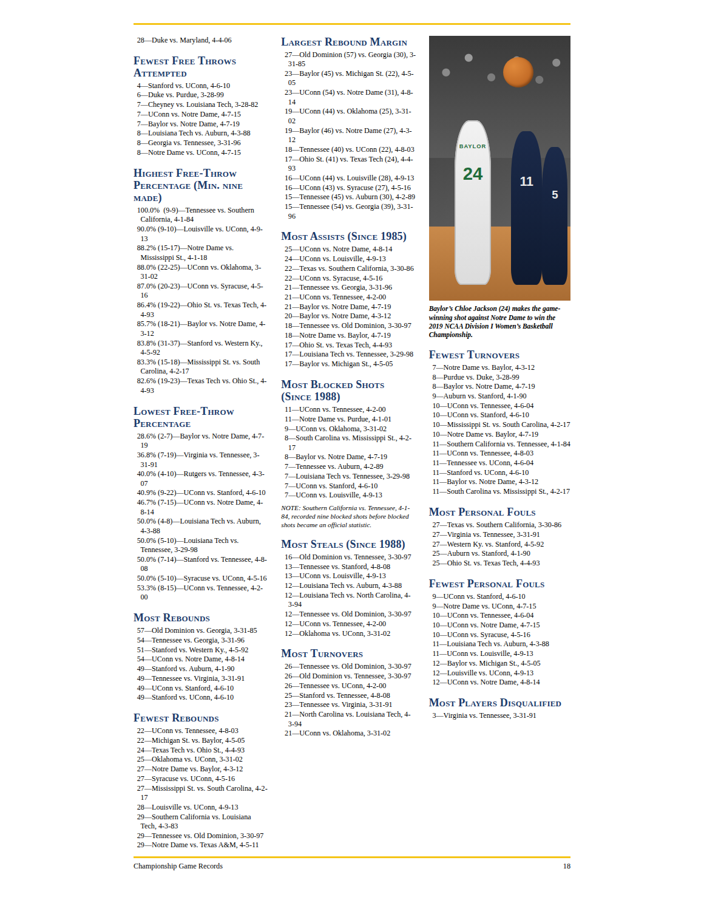28—Duke vs. Maryland, 4-4-06
Fewest Free Throws Attempted
4—Stanford vs. UConn, 4-6-10
6—Duke vs. Purdue, 3-28-99
7—Cheyney vs. Louisiana Tech, 3-28-82
7—UConn vs. Notre Dame, 4-7-15
7—Baylor vs. Notre Dame, 4-7-19
8—Louisiana Tech vs. Auburn, 4-3-88
8—Georgia vs. Tennessee, 3-31-96
8—Notre Dame vs. UConn, 4-7-15
Highest Free-Throw Percentage (Min. nine made)
100.0% (9-9)—Tennessee vs. Southern California, 4-1-84
90.0% (9-10)—Louisville vs. UConn, 4-9-13
88.2% (15-17)—Notre Dame vs. Mississippi St., 4-1-18
88.0% (22-25)—UConn vs. Oklahoma, 3-31-02
87.0% (20-23)—UConn vs. Syracuse, 4-5-16
86.4% (19-22)—Ohio St. vs. Texas Tech, 4-4-93
85.7% (18-21)—Baylor vs. Notre Dame, 4-3-12
83.8% (31-37)—Stanford vs. Western Ky., 4-5-92
83.3% (15-18)—Mississippi St. vs. South Carolina, 4-2-17
82.6% (19-23)—Texas Tech vs. Ohio St., 4-4-93
Lowest Free-Throw Percentage
28.6% (2-7)—Baylor vs. Notre Dame, 4-7-19
36.8% (7-19)—Virginia vs. Tennessee, 3-31-91
40.0% (4-10)—Rutgers vs. Tennessee, 4-3-07
40.9% (9-22)—UConn vs. Stanford, 4-6-10
46.7% (7-15)—UConn vs. Notre Dame, 4-8-14
50.0% (4-8)—Louisiana Tech vs. Auburn, 4-3-88
50.0% (5-10)—Louisiana Tech vs. Tennessee, 3-29-98
50.0% (7-14)—Stanford vs. Tennessee, 4-8-08
50.0% (5-10)—Syracuse vs. UConn, 4-5-16
53.3% (8-15)—UConn vs. Tennessee, 4-2-00
Most Rebounds
57—Old Dominion vs. Georgia, 3-31-85
54—Tennessee vs. Georgia, 3-31-96
51—Stanford vs. Western Ky., 4-5-92
54—UConn vs. Notre Dame, 4-8-14
49—Stanford vs. Auburn, 4-1-90
49—Tennessee vs. Virginia, 3-31-91
49—UConn vs. Stanford, 4-6-10
49—Stanford vs. UConn, 4-6-10
Fewest Rebounds
22—UConn vs. Tennessee, 4-8-03
22—Michigan St. vs. Baylor, 4-5-05
24—Texas Tech vs. Ohio St., 4-4-93
25—Oklahoma vs. UConn, 3-31-02
27—Notre Dame vs. Baylor, 4-3-12
27—Syracuse vs. UConn, 4-5-16
27—Mississippi St. vs. South Carolina, 4-2-17
28—Louisville vs. UConn, 4-9-13
29—Southern California vs. Louisiana Tech, 4-3-83
29—Tennessee vs. Old Dominion, 3-30-97
29—Notre Dame vs. Texas A&M, 4-5-11
Largest Rebound Margin
27—Old Dominion (57) vs. Georgia (30), 3-31-85
23—Baylor (45) vs. Michigan St. (22), 4-5-05
23—UConn (54) vs. Notre Dame (31), 4-8-14
19—UConn (44) vs. Oklahoma (25), 3-31-02
19—Baylor (46) vs. Notre Dame (27), 4-3-12
18—Tennessee (40) vs. UConn (22), 4-8-03
17—Ohio St. (41) vs. Texas Tech (24), 4-4-93
16—UConn (44) vs. Louisville (28), 4-9-13
16—UConn (43) vs. Syracuse (27), 4-5-16
15—Tennessee (45) vs. Auburn (30), 4-2-89
15—Tennessee (54) vs. Georgia (39), 3-31-96
Most Assists (Since 1985)
25—UConn vs. Notre Dame, 4-8-14
24—UConn vs. Louisville, 4-9-13
22—Texas vs. Southern California, 3-30-86
22—UConn vs. Syracuse, 4-5-16
21—Tennessee vs. Georgia, 3-31-96
21—UConn vs. Tennessee, 4-2-00
21—Baylor vs. Notre Dame, 4-7-19
20—Baylor vs. Notre Dame, 4-3-12
18—Tennessee vs. Old Dominion, 3-30-97
18—Notre Dame vs. Baylor, 4-7-19
17—Ohio St. vs. Texas Tech, 4-4-93
17—Louisiana Tech vs. Tennessee, 3-29-98
17—Baylor vs. Michigan St., 4-5-05
Most Blocked Shots (Since 1988)
11—UConn vs. Tennessee, 4-2-00
11—Notre Dame vs. Purdue, 4-1-01
9—UConn vs. Oklahoma, 3-31-02
8—South Carolina vs. Mississippi St., 4-2-17
8—Baylor vs. Notre Dame, 4-7-19
7—Tennessee vs. Auburn, 4-2-89
7—Louisiana Tech vs. Tennessee, 3-29-98
7—UConn vs. Stanford, 4-6-10
7—UConn vs. Louisville, 4-9-13
NOTE: Southern California vs. Tennessee, 4-1-84, recorded nine blocked shots before blocked shots became an official statistic.
Most Steals (Since 1988)
16—Old Dominion vs. Tennessee, 3-30-97
13—Tennessee vs. Stanford, 4-8-08
13—UConn vs. Louisville, 4-9-13
12—Louisiana Tech vs. Auburn, 4-3-88
12—Louisiana Tech vs. North Carolina, 4-3-94
12—Tennessee vs. Old Dominion, 3-30-97
12—UConn vs. Tennessee, 4-2-00
12—Oklahoma vs. UConn, 3-31-02
Most Turnovers
26—Tennessee vs. Old Dominion, 3-30-97
26—Old Dominion vs. Tennessee, 3-30-97
26—Tennessee vs. UConn, 4-2-00
25—Stanford vs. Tennessee, 4-8-08
23—Tennessee vs. Virginia, 3-31-91
21—North Carolina vs. Louisiana Tech, 4-3-94
21—UConn vs. Oklahoma, 3-31-02
Baylor’s Chloe Jackson (24) makes the game-winning shot against Notre Dame to win the 2019 NCAA Division I Women’s Basketball Championship.
Fewest Turnovers
7—Notre Dame vs. Baylor, 4-3-12
8—Purdue vs. Duke, 3-28-99
8—Baylor vs. Notre Dame, 4-7-19
9—Auburn vs. Stanford, 4-1-90
10—UConn vs. Tennessee, 4-6-04
10—UConn vs. Stanford, 4-6-10
10—Mississippi St. vs. South Carolina, 4-2-17
10—Notre Dame vs. Baylor, 4-7-19
11—Southern California vs. Tennessee, 4-1-84
11—UConn vs. Tennessee, 4-8-03
11—Tennessee vs. UConn, 4-6-04
11—Stanford vs. UConn, 4-6-10
11—Baylor vs. Notre Dame, 4-3-12
11—South Carolina vs. Mississippi St., 4-2-17
Most Personal Fouls
27—Texas vs. Southern California, 3-30-86
27—Virginia vs. Tennessee, 3-31-91
27—Western Ky. vs. Stanford, 4-5-92
25—Auburn vs. Stanford, 4-1-90
25—Ohio St. vs. Texas Tech, 4-4-93
Fewest Personal Fouls
9—UConn vs. Stanford, 4-6-10
9—Notre Dame vs. UConn, 4-7-15
10—UConn vs. Tennessee, 4-6-04
10—UConn vs. Notre Dame, 4-7-15
10—UConn vs. Syracuse, 4-5-16
11—Louisiana Tech vs. Auburn, 4-3-88
11—UConn vs. Louisville, 4-9-13
12—Baylor vs. Michigan St., 4-5-05
12—Louisville vs. UConn, 4-9-13
12—UConn vs. Notre Dame, 4-8-14
Most Players Disqualified
3—Virginia vs. Tennessee, 3-31-91
Championship Game Records 18